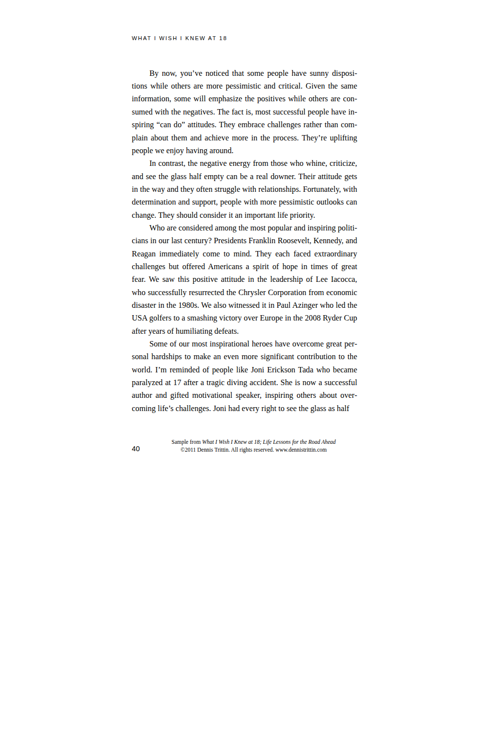What I Wish I Knew at 18
By now, you’ve noticed that some people have sunny dispositions while others are more pessimistic and critical. Given the same information, some will emphasize the positives while others are consumed with the negatives. The fact is, most successful people have inspiring “can do” attitudes. They embrace challenges rather than complain about them and achieve more in the process. They’re uplifting people we enjoy having around.
In contrast, the negative energy from those who whine, criticize, and see the glass half empty can be a real downer. Their attitude gets in the way and they often struggle with relationships. Fortunately, with determination and support, people with more pessimistic outlooks can change. They should consider it an important life priority.
Who are considered among the most popular and inspiring politicians in our last century? Presidents Franklin Roosevelt, Kennedy, and Reagan immediately come to mind. They each faced extraordinary challenges but offered Americans a spirit of hope in times of great fear. We saw this positive attitude in the leadership of Lee Iacocca, who successfully resurrected the Chrysler Corporation from economic disaster in the 1980s. We also witnessed it in Paul Azinger who led the USA golfers to a smashing victory over Europe in the 2008 Ryder Cup after years of humiliating defeats.
Some of our most inspirational heroes have overcome great personal hardships to make an even more significant contribution to the world. I’m reminded of people like Joni Erickson Tada who became paralyzed at 17 after a tragic diving accident. She is now a successful author and gifted motivational speaker, inspiring others about overcoming life’s challenges. Joni had every right to see the glass as half
40
Sample from What I Wish I Knew at 18; Life Lessons for the Road Ahead
©2011 Dennis Trittin. All rights reserved. www.dennistrittin.com